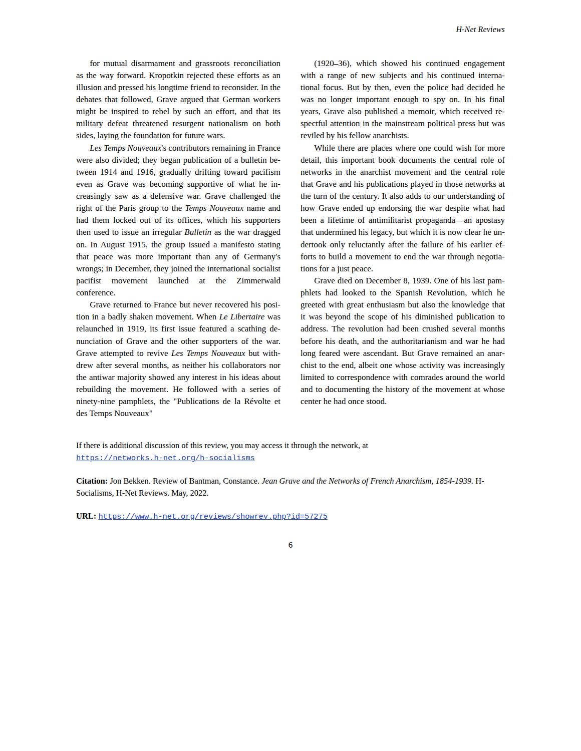H-Net Reviews
for mutual disarmament and grassroots reconciliation as the way forward. Kropotkin rejected these efforts as an illusion and pressed his longtime friend to reconsider. In the debates that followed, Grave argued that German workers might be inspired to rebel by such an effort, and that its military defeat threatened resurgent nationalism on both sides, laying the foundation for future wars.
Les Temps Nouveaux's contributors remaining in France were also divided; they began publication of a bulletin between 1914 and 1916, gradually drifting toward pacifism even as Grave was becoming supportive of what he increasingly saw as a defensive war. Grave challenged the right of the Paris group to the Temps Nouveaux name and had them locked out of its offices, which his supporters then used to issue an irregular Bulletin as the war dragged on. In August 1915, the group issued a manifesto stating that peace was more important than any of Germany's wrongs; in December, they joined the international socialist pacifist movement launched at the Zimmerwald conference.
Grave returned to France but never recovered his position in a badly shaken movement. When Le Libertaire was relaunched in 1919, its first issue featured a scathing denunciation of Grave and the other supporters of the war. Grave attempted to revive Les Temps Nouveaux but withdrew after several months, as neither his collaborators nor the antiwar majority showed any interest in his ideas about rebuilding the movement. He followed with a series of ninety-nine pamphlets, the "Publications de la Révolte et des Temps Nouveaux"
(1920–36), which showed his continued engagement with a range of new subjects and his continued international focus. But by then, even the police had decided he was no longer important enough to spy on. In his final years, Grave also published a memoir, which received respectful attention in the mainstream political press but was reviled by his fellow anarchists.
While there are places where one could wish for more detail, this important book documents the central role of networks in the anarchist movement and the central role that Grave and his publications played in those networks at the turn of the century. It also adds to our understanding of how Grave ended up endorsing the war despite what had been a lifetime of antimilitarist propaganda—an apostasy that undermined his legacy, but which it is now clear he undertook only reluctantly after the failure of his earlier efforts to build a movement to end the war through negotiations for a just peace.
Grave died on December 8, 1939. One of his last pamphlets had looked to the Spanish Revolution, which he greeted with great enthusiasm but also the knowledge that it was beyond the scope of his diminished publication to address. The revolution had been crushed several months before his death, and the authoritarianism and war he had long feared were ascendant. But Grave remained an anarchist to the end, albeit one whose activity was increasingly limited to correspondence with comrades around the world and to documenting the history of the movement at whose center he had once stood.
If there is additional discussion of this review, you may access it through the network, at
https://networks.h-net.org/h-socialisms
Citation: Jon Bekken. Review of Bantman, Constance. Jean Grave and the Networks of French Anarchism, 1854-1939. H-Socialisms, H-Net Reviews. May, 2022.
URL: https://www.h-net.org/reviews/showrev.php?id=57275
6